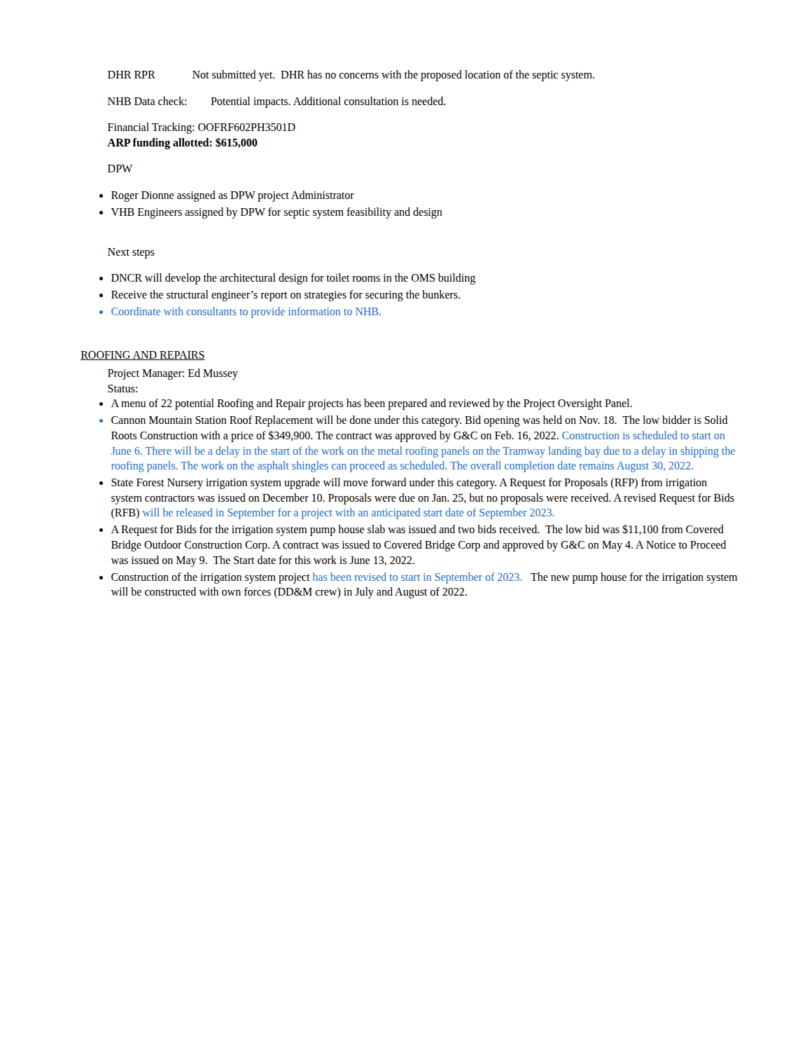DHR RPR Not submitted yet. DHR has no concerns with the proposed location of the septic system.
NHB Data check: Potential impacts. Additional consultation is needed.
Financial Tracking: OOFRF602PH3501D
ARP funding allotted: $615,000
DPW
Roger Dionne assigned as DPW project Administrator
VHB Engineers assigned by DPW for septic system feasibility and design
Next steps
DNCR will develop the architectural design for toilet rooms in the OMS building
Receive the structural engineer’s report on strategies for securing the bunkers.
Coordinate with consultants to provide information to NHB.
ROOFING AND REPAIRS
Project Manager: Ed Mussey
Status:
A menu of 22 potential Roofing and Repair projects has been prepared and reviewed by the Project Oversight Panel.
Cannon Mountain Station Roof Replacement will be done under this category. Bid opening was held on Nov. 18. The low bidder is Solid Roots Construction with a price of $349,900. The contract was approved by G&C on Feb. 16, 2022. Construction is scheduled to start on June 6. There will be a delay in the start of the work on the metal roofing panels on the Tramway landing bay due to a delay in shipping the roofing panels. The work on the asphalt shingles can proceed as scheduled. The overall completion date remains August 30, 2022.
State Forest Nursery irrigation system upgrade will move forward under this category. A Request for Proposals (RFP) from irrigation system contractors was issued on December 10. Proposals were due on Jan. 25, but no proposals were received. A revised Request for Bids (RFB) will be released in September for a project with an anticipated start date of September 2023.
A Request for Bids for the irrigation system pump house slab was issued and two bids received. The low bid was $11,100 from Covered Bridge Outdoor Construction Corp. A contract was issued to Covered Bridge Corp and approved by G&C on May 4. A Notice to Proceed was issued on May 9. The Start date for this work is June 13, 2022.
Construction of the irrigation system project has been revised to start in September of 2023. The new pump house for the irrigation system will be constructed with own forces (DD&M crew) in July and August of 2022.